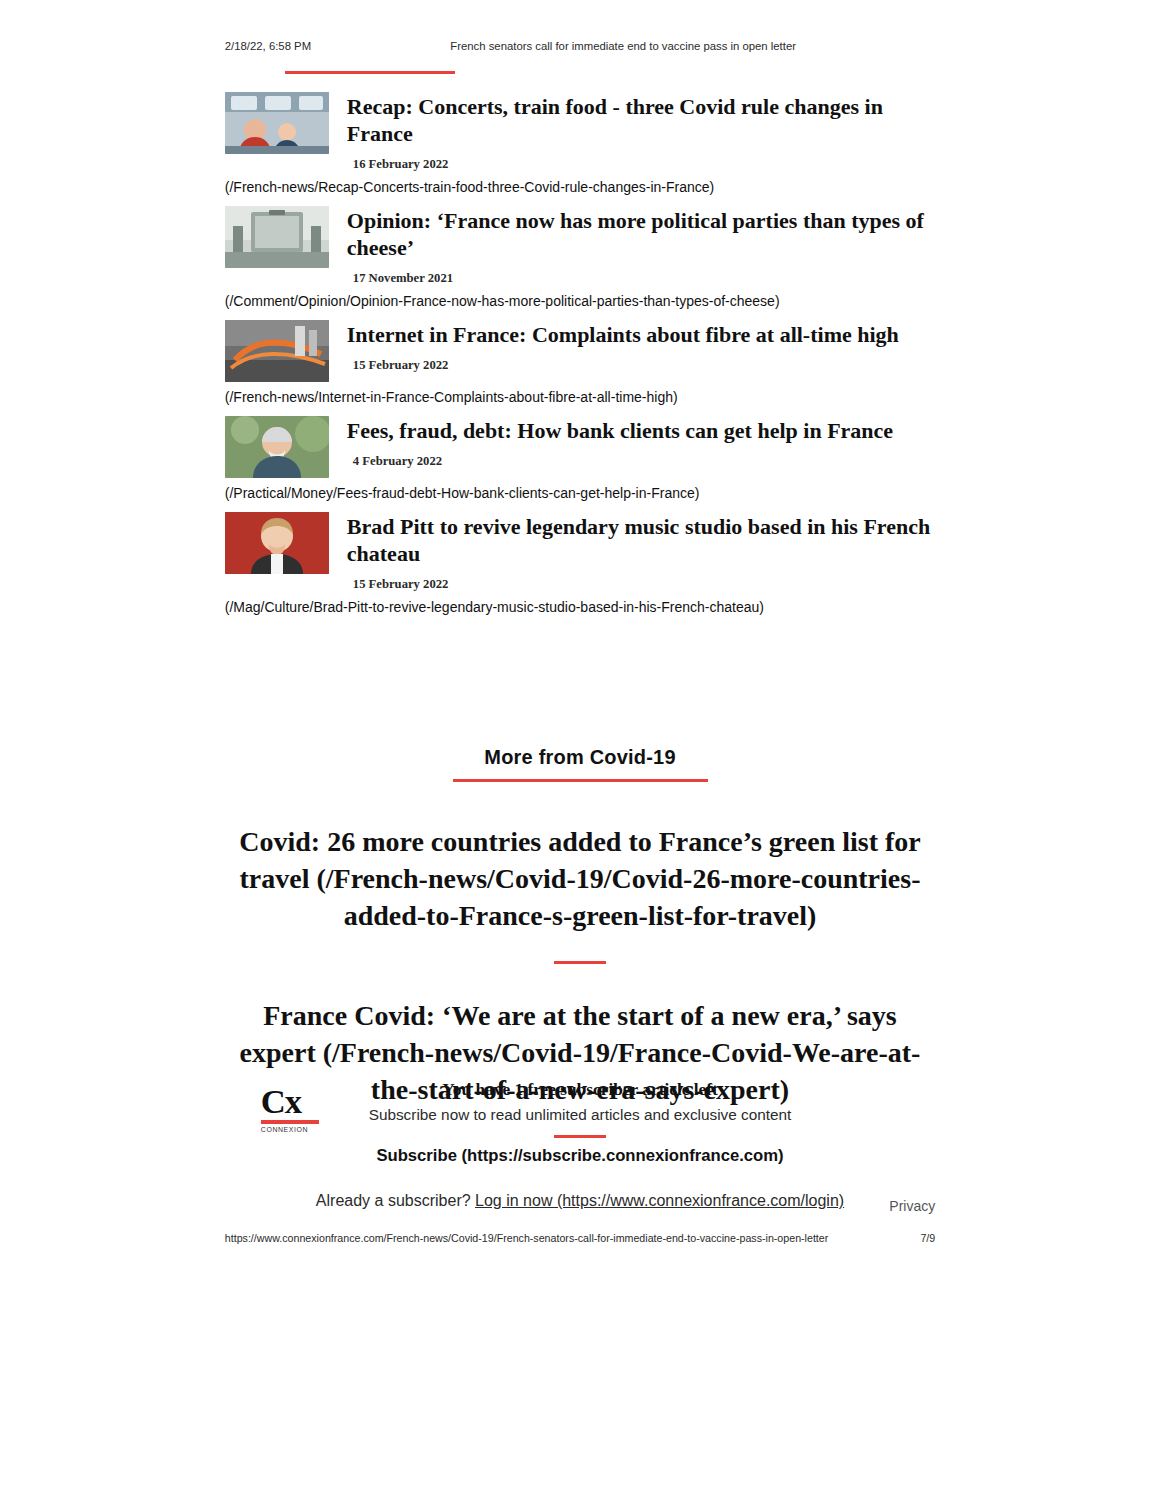2/18/22, 6:58 PM French senators call for immediate end to vaccine pass in open letter
Recap: Concerts, train food - three Covid rule changes in France
16 February 2022
(/French-news/Recap-Concerts-train-food-three-Covid-rule-changes-in-France)
Opinion: ‘France now has more political parties than types of cheese’
17 November 2021
(/Comment/Opinion/Opinion-France-now-has-more-political-parties-than-types-of-cheese)
Internet in France: Complaints about fibre at all-time high
15 February 2022
(/French-news/Internet-in-France-Complaints-about-fibre-at-all-time-high)
Fees, fraud, debt: How bank clients can get help in France
4 February 2022
(/Practical/Money/Fees-fraud-debt-How-bank-clients-can-get-help-in-France)
Brad Pitt to revive legendary music studio based in his French chateau
15 February 2022
(/Mag/Culture/Brad-Pitt-to-revive-legendary-music-studio-based-in-his-French-chateau)
More from Covid-19
Covid: 26 more countries added to France’s green list for travel (/French-news/Covid-19/Covid-26-more-countries-added-to-France-s-green-list-for-travel)
France Covid: ‘We are at the start of a new era,’ says expert (/French-news/Covid-19/France-Covid-We-are-at-the-start-of-a-new-era-says-expert)
Cx
CONNEXION
You have 1 free subscriber article left
Subscribe now to read unlimited articles and exclusive content
Subscribe (https://subscribe.connexionfrance.com)
Already a subscriber? Log in now (https://www.connexionfrance.com/login)
Privacy
https://www.connexionfrance.com/French-news/Covid-19/French-senators-call-for-immediate-end-to-vaccine-pass-in-open-letter 7/9